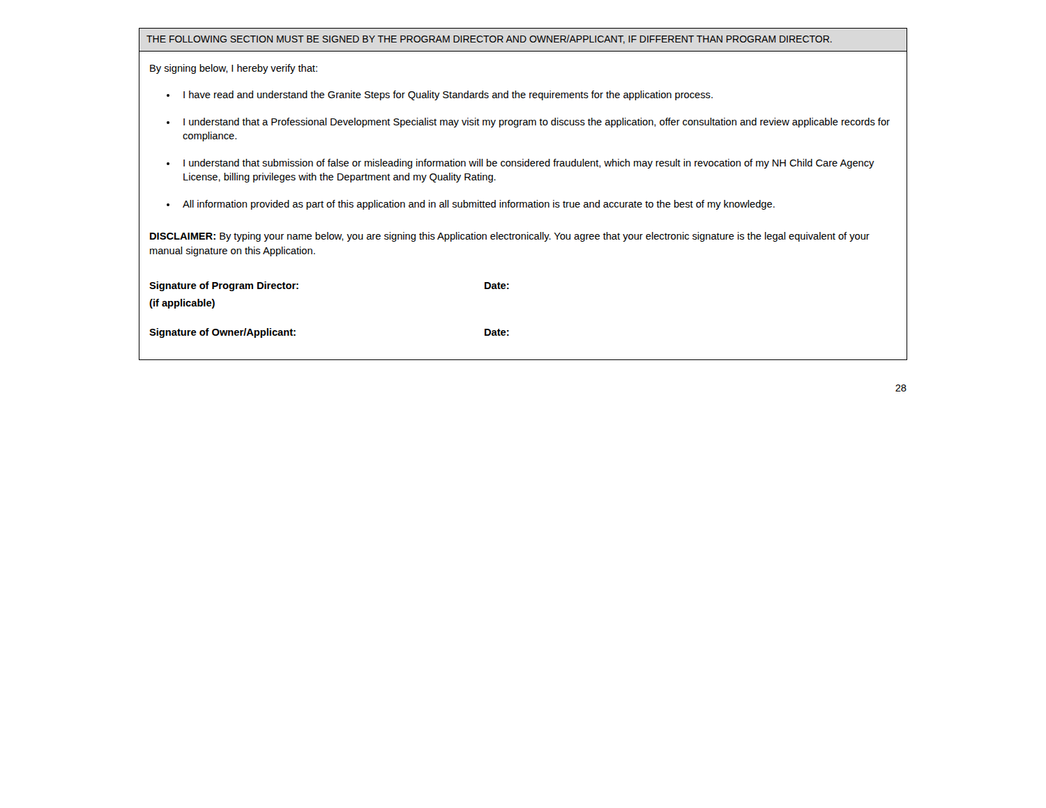The following section must be signed by the Program Director and Owner/Applicant, if different than Program Director.
By signing below, I hereby verify that:
I have read and understand the Granite Steps for Quality Standards and the requirements for the application process.
I understand that a Professional Development Specialist may visit my program to discuss the application, offer consultation and review applicable records for compliance.
I understand that submission of false or misleading information will be considered fraudulent, which may result in revocation of my NH Child Care Agency License, billing privileges with the Department and my Quality Rating.
All information provided as part of this application and in all submitted information is true and accurate to the best of my knowledge.
DISCLAIMER: By typing your name below, you are signing this Application electronically. You agree that your electronic signature is the legal equivalent of your manual signature on this Application.
Signature of Program Director: Date:
(if applicable)
Signature of Owner/Applicant: Date:
28